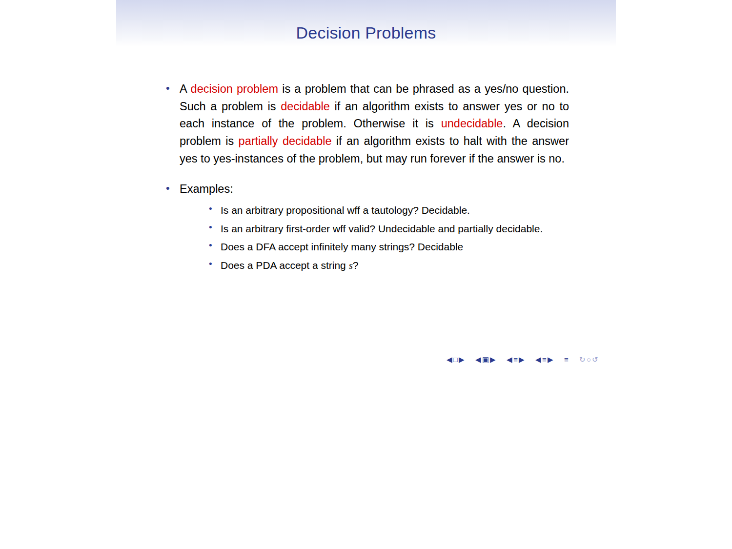Decision Problems
A decision problem is a problem that can be phrased as a yes/no question. Such a problem is decidable if an algorithm exists to answer yes or no to each instance of the problem. Otherwise it is undecidable. A decision problem is partially decidable if an algorithm exists to halt with the answer yes to yes-instances of the problem, but may run forever if the answer is no.
Examples:
Is an arbitrary propositional wff a tautology? Decidable.
Is an arbitrary first-order wff valid? Undecidable and partially decidable.
Does a DFA accept infinitely many strings? Decidable
Does a PDA accept a string s?
◀□▶ ◀▣▶ ◀≡▶ ◀≡▶ ≡ ↻○↺